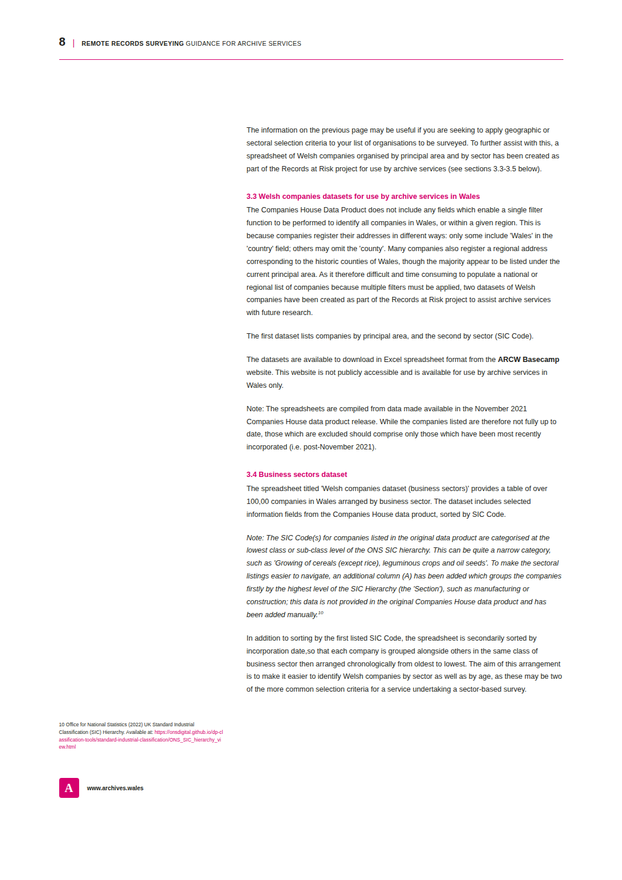8 | REMOTE RECORDS SURVEYING GUIDANCE FOR ARCHIVE SERVICES
The information on the previous page may be useful if you are seeking to apply geographic or sectoral selection criteria to your list of organisations to be surveyed. To further assist with this, a spreadsheet of Welsh companies organised by principal area and by sector has been created as part of the Records at Risk project for use by archive services (see sections 3.3-3.5 below).
3.3 Welsh companies datasets for use by archive services in Wales
The Companies House Data Product does not include any fields which enable a single filter function to be performed to identify all companies in Wales, or within a given region. This is because companies register their addresses in different ways: only some include 'Wales' in the 'country' field; others may omit the 'county'. Many companies also register a regional address corresponding to the historic counties of Wales, though the majority appear to be listed under the current principal area. As it therefore difficult and time consuming to populate a national or regional list of companies because multiple filters must be applied, two datasets of Welsh companies have been created as part of the Records at Risk project to assist archive services with future research.
The first dataset lists companies by principal area, and the second by sector (SIC Code).
The datasets are available to download in Excel spreadsheet format from the ARCW Basecamp website. This website is not publicly accessible and is available for use by archive services in Wales only.
Note: The spreadsheets are compiled from data made available in the November 2021 Companies House data product release. While the companies listed are therefore not fully up to date, those which are excluded should comprise only those which have been most recently incorporated (i.e. post-November 2021).
3.4 Business sectors dataset
The spreadsheet titled 'Welsh companies dataset (business sectors)' provides a table of over 100,00 companies in Wales arranged by business sector. The dataset includes selected information fields from the Companies House data product, sorted by SIC Code.
Note: The SIC Code(s) for companies listed in the original data product are categorised at the lowest class or sub-class level of the ONS SIC hierarchy. This can be quite a narrow category, such as 'Growing of cereals (except rice), leguminous crops and oil seeds'. To make the sectoral listings easier to navigate, an additional column (A) has been added which groups the companies firstly by the highest level of the SIC Hierarchy (the 'Section'), such as manufacturing or construction; this data is not provided in the original Companies House data product and has been added manually.10
In addition to sorting by the first listed SIC Code, the spreadsheet is secondarily sorted by incorporation date,so that each company is grouped alongside others in the same class of business sector then arranged chronologically from oldest to lowest. The aim of this arrangement is to make it easier to identify Welsh companies by sector as well as by age, as these may be two of the more common selection criteria for a service undertaking a sector-based survey.
10 Office for National Statistics (2022) UK Standard Industrial Classification (SIC) Hierarchy. Available at: https://onsdigital.github.io/dp-classification-tools/standard-industrial-classification/ONS_SIC_hierarchy_view.html
A
www.archives.wales